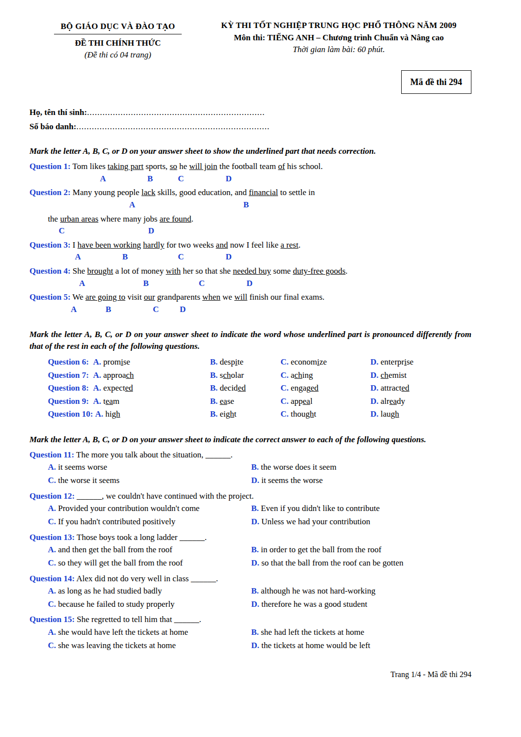BỘ GIÁO DỤC VÀ ĐÀO TẠO
ĐỀ THI CHÍNH THỨC
(Đề thi có 04 trang)
KỲ THI TỐT NGHIỆP TRUNG HỌC PHỔ THÔNG NĂM 2009
Môn thi: TIẾNG ANH – Chương trình Chuẩn và Nâng cao
Thời gian làm bài: 60 phút.
Mã đề thi 294
Họ, tên thí sinh:.....................................................................
Số báo danh:...........................................................................
Mark the letter A, B, C, or D on your answer sheet to show the underlined part that needs correction.
Question 1: Tom likes taking part sports, so he will join the football team of his school.
A B C D
Question 2: Many young people lack skills, good education, and financial to settle in
A B
the urban areas where many jobs are found.
C D
Question 3: I have been working hardly for two weeks and now I feel like a rest.
A B C D
Question 4: She brought a lot of money with her so that she needed buy some duty-free goods.
A B C D
Question 5: We are going to visit our grandparents when we will finish our final exams.
A B C D
Mark the letter A, B, C, or D on your answer sheet to indicate the word whose underlined part is pronounced differently from that of the rest in each of the following questions.
| Question 6: A. prom i se | B. desp i te | C. econom i ze | D. enterpr i se |
| Question 7: A. approa ch | B. s ch olar | C. a ch ing | D. ch emist |
| Question 8: A. expect ed | B. decid ed | C. engag ed | D. attract ed |
| Question 9: A. t ea m | B. ea se | C. app ea l | D. alr ea dy |
| Question 10: A. hi gh | B. ei gh t | C. thou gh t | D. lau gh |
Mark the letter A, B, C, or D on your answer sheet to indicate the correct answer to each of the following questions.
Question 11: The more you talk about the situation, ______.
| A. it seems worse | B. the worse does it seem |
| C. the worse it seems | D. it seems the worse |
Question 12: ______, we couldn't have continued with the project.
| A. Provided your contribution wouldn't come | B. Even if you didn't like to contribute |
| C. If you hadn't contributed positively | D. Unless we had your contribution |
Question 13: Those boys took a long ladder ______.
| A. and then get the ball from the roof | B. in order to get the ball from the roof |
| C. so they will get the ball from the roof | D. so that the ball from the roof can be gotten |
Question 14: Alex did not do very well in class ______.
| A. as long as he had studied badly | B. although he was not hard-working |
| C. because he failed to study properly | D. therefore he was a good student |
Question 15: She regretted to tell him that ______.
| A. she would have left the tickets at home | B. she had left the tickets at home |
| C. she was leaving the tickets at home | D. the tickets at home would be left |
Trang 1/4 - Mã đề thi 294